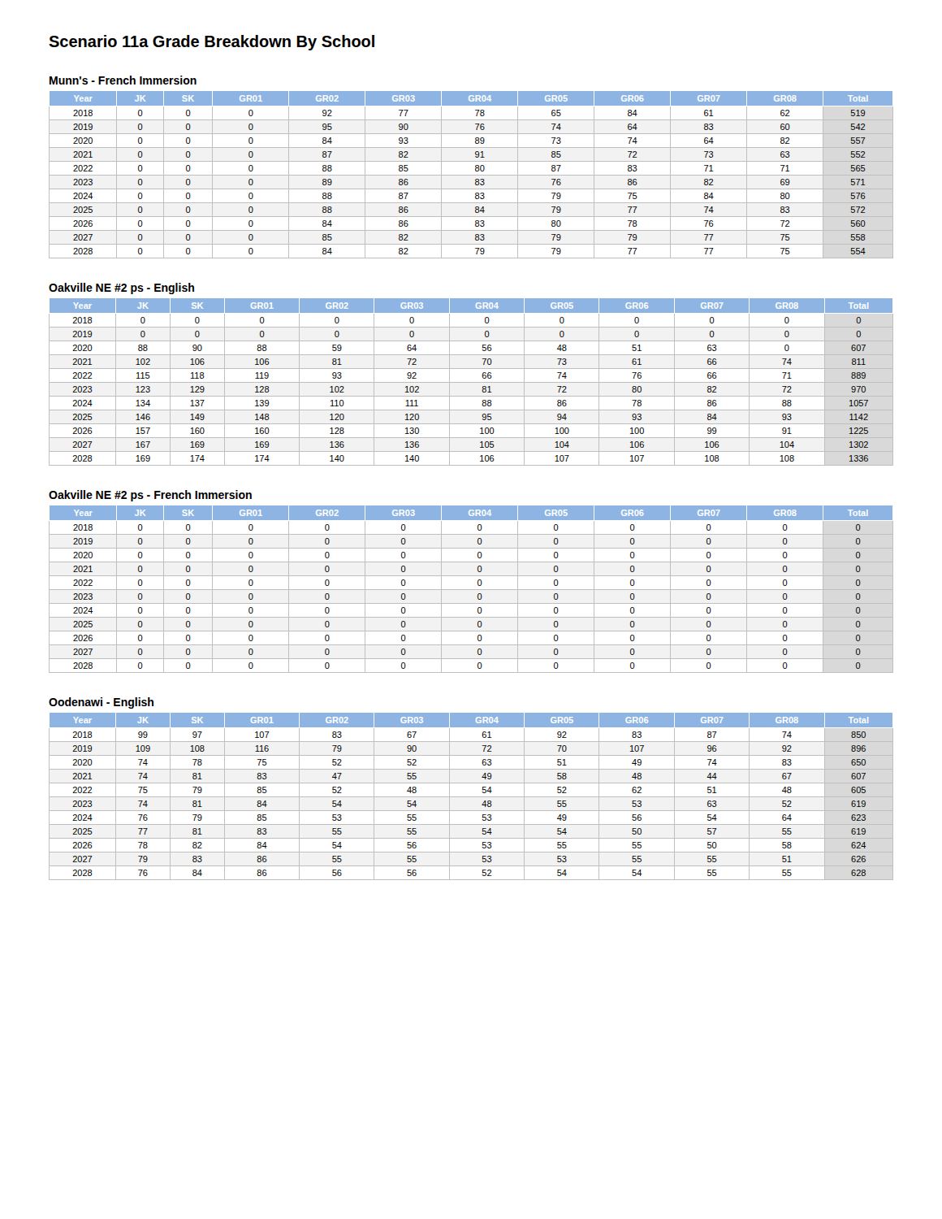Scenario 11a Grade Breakdown By School
Munn's - French Immersion
| Year | JK | SK | GR01 | GR02 | GR03 | GR04 | GR05 | GR06 | GR07 | GR08 | Total |
| --- | --- | --- | --- | --- | --- | --- | --- | --- | --- | --- | --- |
| 2018 | 0 | 0 | 0 | 92 | 77 | 78 | 65 | 84 | 61 | 62 | 519 |
| 2019 | 0 | 0 | 0 | 95 | 90 | 76 | 74 | 64 | 83 | 60 | 542 |
| 2020 | 0 | 0 | 0 | 84 | 93 | 89 | 73 | 74 | 64 | 82 | 557 |
| 2021 | 0 | 0 | 0 | 87 | 82 | 91 | 85 | 72 | 73 | 63 | 552 |
| 2022 | 0 | 0 | 0 | 88 | 85 | 80 | 87 | 83 | 71 | 71 | 565 |
| 2023 | 0 | 0 | 0 | 89 | 86 | 83 | 76 | 86 | 82 | 69 | 571 |
| 2024 | 0 | 0 | 0 | 88 | 87 | 83 | 79 | 75 | 84 | 80 | 576 |
| 2025 | 0 | 0 | 0 | 88 | 86 | 84 | 79 | 77 | 74 | 83 | 572 |
| 2026 | 0 | 0 | 0 | 84 | 86 | 83 | 80 | 78 | 76 | 72 | 560 |
| 2027 | 0 | 0 | 0 | 85 | 82 | 83 | 79 | 79 | 77 | 75 | 558 |
| 2028 | 0 | 0 | 0 | 84 | 82 | 79 | 79 | 77 | 77 | 75 | 554 |
Oakville NE #2 ps - English
| Year | JK | SK | GR01 | GR02 | GR03 | GR04 | GR05 | GR06 | GR07 | GR08 | Total |
| --- | --- | --- | --- | --- | --- | --- | --- | --- | --- | --- | --- |
| 2018 | 0 | 0 | 0 | 0 | 0 | 0 | 0 | 0 | 0 | 0 | 0 |
| 2019 | 0 | 0 | 0 | 0 | 0 | 0 | 0 | 0 | 0 | 0 | 0 |
| 2020 | 88 | 90 | 88 | 59 | 64 | 56 | 48 | 51 | 63 | 0 | 607 |
| 2021 | 102 | 106 | 106 | 81 | 72 | 70 | 73 | 61 | 66 | 74 | 811 |
| 2022 | 115 | 118 | 119 | 93 | 92 | 66 | 74 | 76 | 66 | 71 | 889 |
| 2023 | 123 | 129 | 128 | 102 | 102 | 81 | 72 | 80 | 82 | 72 | 970 |
| 2024 | 134 | 137 | 139 | 110 | 111 | 88 | 86 | 78 | 86 | 88 | 1057 |
| 2025 | 146 | 149 | 148 | 120 | 120 | 95 | 94 | 93 | 84 | 93 | 1142 |
| 2026 | 157 | 160 | 160 | 128 | 130 | 100 | 100 | 100 | 99 | 91 | 1225 |
| 2027 | 167 | 169 | 169 | 136 | 136 | 105 | 104 | 106 | 106 | 104 | 1302 |
| 2028 | 169 | 174 | 174 | 140 | 140 | 106 | 107 | 107 | 108 | 108 | 1336 |
Oakville NE #2 ps - French Immersion
| Year | JK | SK | GR01 | GR02 | GR03 | GR04 | GR05 | GR06 | GR07 | GR08 | Total |
| --- | --- | --- | --- | --- | --- | --- | --- | --- | --- | --- | --- |
| 2018 | 0 | 0 | 0 | 0 | 0 | 0 | 0 | 0 | 0 | 0 | 0 |
| 2019 | 0 | 0 | 0 | 0 | 0 | 0 | 0 | 0 | 0 | 0 | 0 |
| 2020 | 0 | 0 | 0 | 0 | 0 | 0 | 0 | 0 | 0 | 0 | 0 |
| 2021 | 0 | 0 | 0 | 0 | 0 | 0 | 0 | 0 | 0 | 0 | 0 |
| 2022 | 0 | 0 | 0 | 0 | 0 | 0 | 0 | 0 | 0 | 0 | 0 |
| 2023 | 0 | 0 | 0 | 0 | 0 | 0 | 0 | 0 | 0 | 0 | 0 |
| 2024 | 0 | 0 | 0 | 0 | 0 | 0 | 0 | 0 | 0 | 0 | 0 |
| 2025 | 0 | 0 | 0 | 0 | 0 | 0 | 0 | 0 | 0 | 0 | 0 |
| 2026 | 0 | 0 | 0 | 0 | 0 | 0 | 0 | 0 | 0 | 0 | 0 |
| 2027 | 0 | 0 | 0 | 0 | 0 | 0 | 0 | 0 | 0 | 0 | 0 |
| 2028 | 0 | 0 | 0 | 0 | 0 | 0 | 0 | 0 | 0 | 0 | 0 |
Oodenawi - English
| Year | JK | SK | GR01 | GR02 | GR03 | GR04 | GR05 | GR06 | GR07 | GR08 | Total |
| --- | --- | --- | --- | --- | --- | --- | --- | --- | --- | --- | --- |
| 2018 | 99 | 97 | 107 | 83 | 67 | 61 | 92 | 83 | 87 | 74 | 850 |
| 2019 | 109 | 108 | 116 | 79 | 90 | 72 | 70 | 107 | 96 | 92 | 896 |
| 2020 | 74 | 78 | 75 | 52 | 52 | 63 | 51 | 49 | 74 | 83 | 650 |
| 2021 | 74 | 81 | 83 | 47 | 55 | 49 | 58 | 48 | 44 | 67 | 607 |
| 2022 | 75 | 79 | 85 | 52 | 48 | 54 | 52 | 62 | 51 | 48 | 605 |
| 2023 | 74 | 81 | 84 | 54 | 54 | 48 | 55 | 53 | 63 | 52 | 619 |
| 2024 | 76 | 79 | 85 | 53 | 55 | 53 | 49 | 56 | 54 | 64 | 623 |
| 2025 | 77 | 81 | 83 | 55 | 55 | 54 | 54 | 50 | 57 | 55 | 619 |
| 2026 | 78 | 82 | 84 | 54 | 56 | 53 | 55 | 55 | 50 | 58 | 624 |
| 2027 | 79 | 83 | 86 | 55 | 55 | 53 | 53 | 55 | 55 | 51 | 626 |
| 2028 | 76 | 84 | 86 | 56 | 56 | 52 | 54 | 54 | 55 | 55 | 628 |